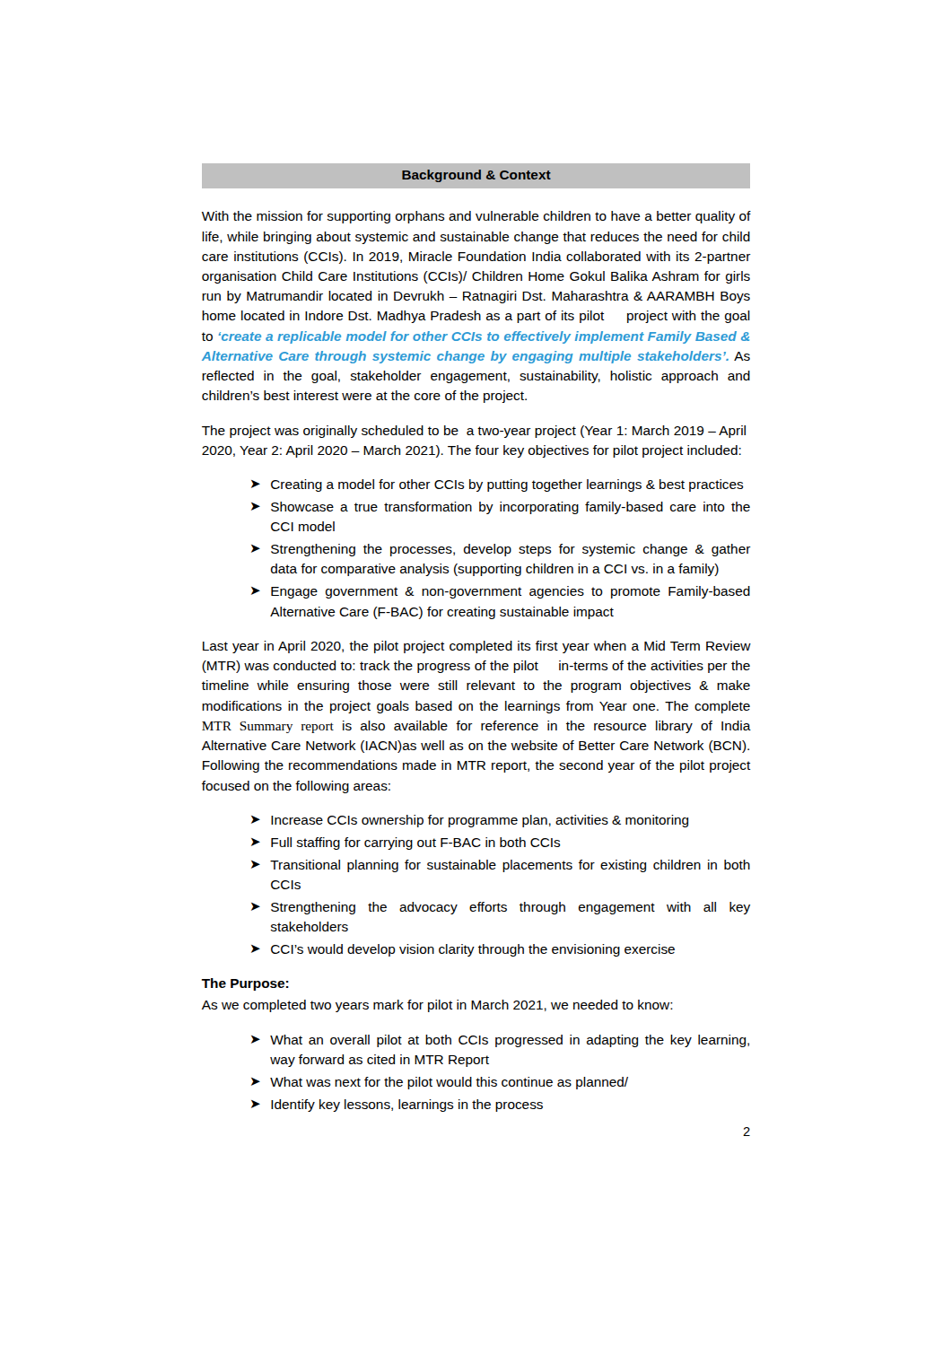Background & Context
With the mission for supporting orphans and vulnerable children to have a better quality of life, while bringing about systemic and sustainable change that reduces the need for child care institutions (CCIs). In 2019, Miracle Foundation India collaborated with its 2-partner organisation Child Care Institutions (CCIs)/ Children Home Gokul Balika Ashram for girls run by Matrumandir located in Devrukh – Ratnagiri Dst. Maharashtra & AARAMBH Boys home located in Indore Dst. Madhya Pradesh as a part of its pilot project with the goal to ‘create a replicable model for other CCIs to effectively implement Family Based & Alternative Care through systemic change by engaging multiple stakeholders’. As reflected in the goal, stakeholder engagement, sustainability, holistic approach and children’s best interest were at the core of the project.
The project was originally scheduled to be a two-year project (Year 1: March 2019 – April 2020, Year 2: April 2020 – March 2021). The four key objectives for pilot project included:
Creating a model for other CCIs by putting together learnings & best practices
Showcase a true transformation by incorporating family-based care into the CCI model
Strengthening the processes, develop steps for systemic change & gather data for comparative analysis (supporting children in a CCI vs. in a family)
Engage government & non-government agencies to promote Family-based Alternative Care (F-BAC) for creating sustainable impact
Last year in April 2020, the pilot project completed its first year when a Mid Term Review (MTR) was conducted to: track the progress of the pilot in-terms of the activities per the timeline while ensuring those were still relevant to the program objectives & make modifications in the project goals based on the learnings from Year one. The complete MTR Summary report is also available for reference in the resource library of India Alternative Care Network (IACN)as well as on the website of Better Care Network (BCN). Following the recommendations made in MTR report, the second year of the pilot project focused on the following areas:
Increase CCIs ownership for programme plan, activities & monitoring
Full staffing for carrying out F-BAC in both CCIs
Transitional planning for sustainable placements for existing children in both CCIs
Strengthening the advocacy efforts through engagement with all key stakeholders
CCI’s would develop vision clarity through the envisioning exercise
The Purpose:
As we completed two years mark for pilot in March 2021, we needed to know:
What an overall pilot at both CCIs progressed in adapting the key learning, way forward as cited in MTR Report
What was next for the pilot would this continue as planned/
Identify key lessons, learnings in the process
2